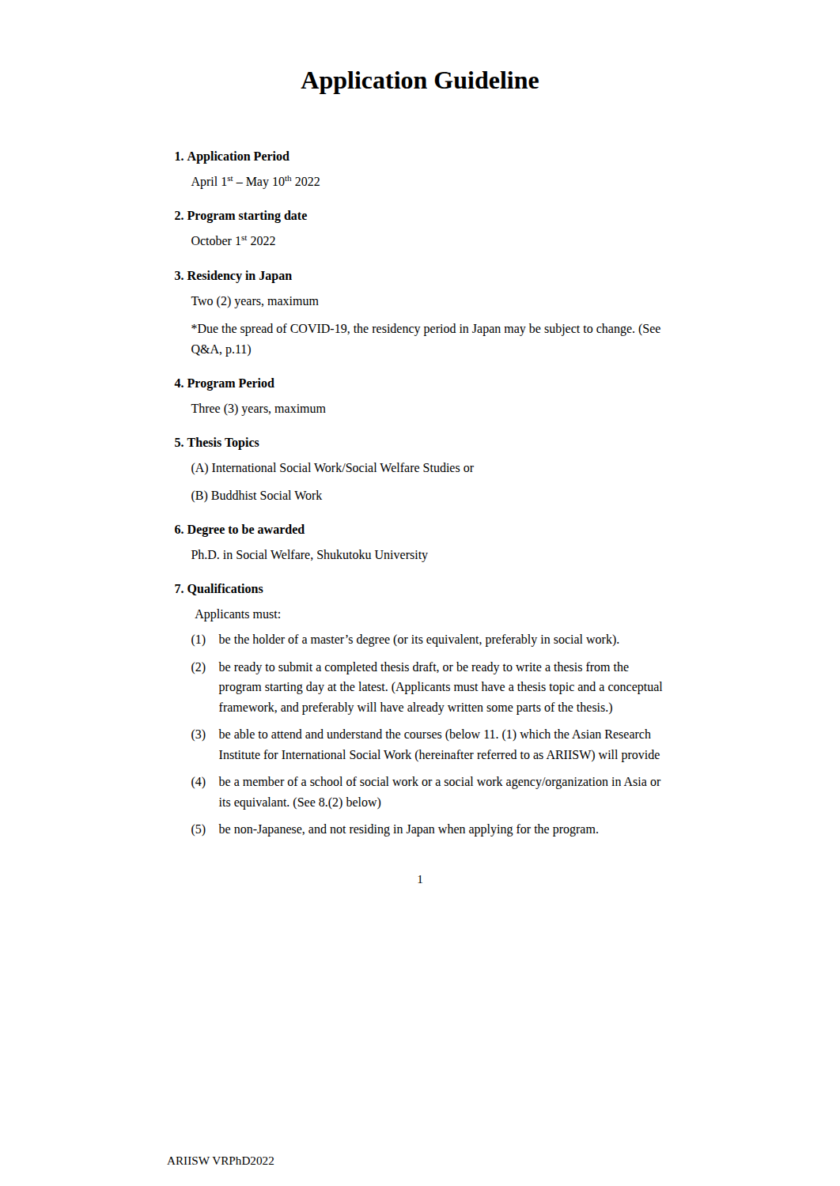Application Guideline
Application Period
April 1st – May 10th 2022
Program starting date
October 1st 2022
Residency in Japan
Two (2) years, maximum
*Due the spread of COVID-19, the residency period in Japan may be subject to change. (See Q&A, p.11)
Program Period
Three (3) years, maximum
Thesis Topics
(A) International Social Work/Social Welfare Studies or
(B) Buddhist Social Work
Degree to be awarded
Ph.D. in Social Welfare, Shukutoku University
Qualifications
Applicants must:
be the holder of a master’s degree (or its equivalent, preferably in social work).
be ready to submit a completed thesis draft, or be ready to write a thesis from the program starting day at the latest. (Applicants must have a thesis topic and a conceptual framework, and preferably will have already written some parts of the thesis.)
be able to attend and understand the courses (below 11. (1) which the Asian Research Institute for International Social Work (hereinafter referred to as ARIISW) will provide
be a member of a school of social work or a social work agency/organization in Asia or its equivalant. (See 8.(2) below)
be non-Japanese, and not residing in Japan when applying for the program.
1
ARIISW VRPhD2022